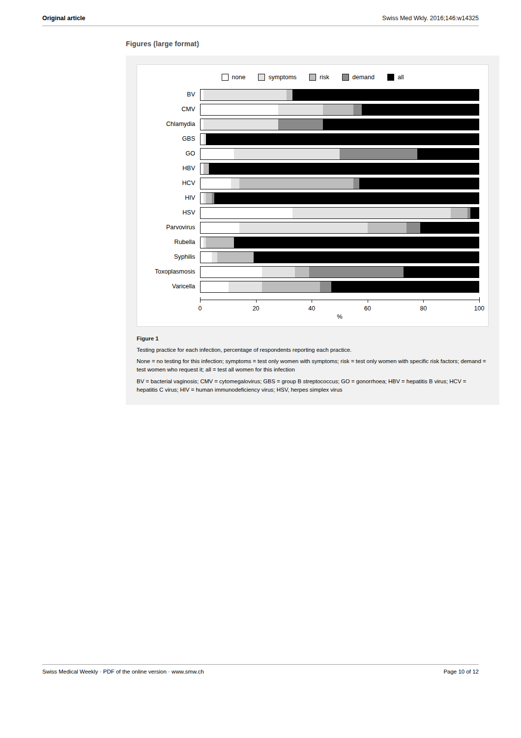Original article
Swiss Med Wkly. 2016;146:w14325
Figures (large format)
none symptoms risk demand all
BV
CMV
Chlamydia
GBS
GO
HBV
HCV
HIV
HSV
Parvovirus
Rubella
Syphilis
Toxoplasmosis
Varicella
0
20
40
60
80
100
%
Figure 1
Testing practice for each infection, percentage of respondents reporting each practice.
None = no testing for this infection; symptoms = test only women with symptoms; risk = test only women with specific risk factors; demand = test women who request it; all = test all women for this infection
BV = bacterial vaginosis; CMV = cytomegalovirus; GBS = group B streptococcus; GO = gonorrhoea; HBV = hepatitis B virus; HCV = hepatitis C virus; HIV = human immunodeficiency virus; HSV, herpes simplex virus
Swiss Medical Weekly · PDF of the online version · www.smw.ch
Page 10 of 12